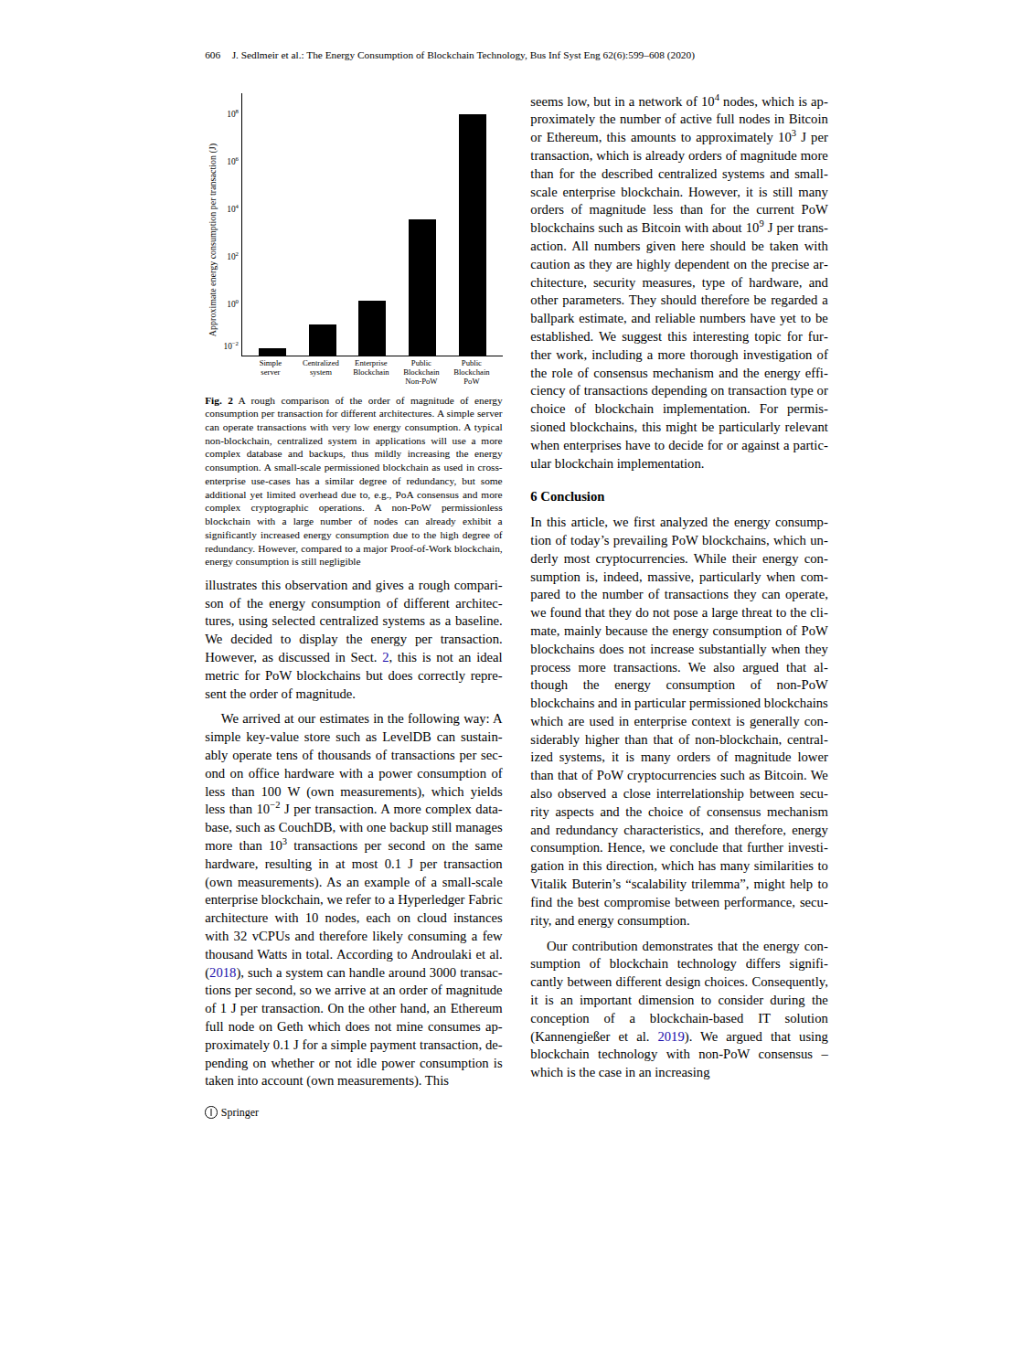606 J. Sedlmeir et al.: The Energy Consumption of Blockchain Technology, Bus Inf Syst Eng 62(6):599–608 (2020)
Approximate energy consumption per transaction (J)
108 106 104 102 100 10−2
Simple
server
Centralized
system
Enterprise
Blockchain
Public
Blockchain
Non-PoW
Public
Blockchain
PoW
Fig. 2 A rough comparison of the order of magnitude of energy consumption per transaction for different architectures. A simple server can operate transactions with very low energy consumption. A typical non-blockchain, centralized system in applications will use a more complex database and backups, thus mildly increasing the energy consumption. A small-scale permissioned blockchain as used in cross-enterprise use-cases has a similar degree of redundancy, but some additional yet limited overhead due to, e.g., PoA consensus and more complex cryptographic operations. A non-PoW permissionless blockchain with a large number of nodes can already exhibit a significantly increased energy consumption due to the high degree of redundancy. However, compared to a major Proof-of-Work blockchain, energy consumption is still negligible
illustrates this observation and gives a rough comparison of the energy consumption of different architectures, using selected centralized systems as a baseline. We decided to display the energy per transaction. However, as discussed in Sect. 2, this is not an ideal metric for PoW blockchains but does correctly represent the order of magnitude.
We arrived at our estimates in the following way: A simple key-value store such as LevelDB can sustainably operate tens of thousands of transactions per second on office hardware with a power consumption of less than 100 W (own measurements), which yields less than 10−2 J per transaction. A more complex database, such as CouchDB, with one backup still manages more than 103 transactions per second on the same hardware, resulting in at most 0.1 J per transaction (own measurements). As an example of a small-scale enterprise blockchain, we refer to a Hyperledger Fabric architecture with 10 nodes, each on cloud instances with 32 vCPUs and therefore likely consuming a few thousand Watts in total. According to Androulaki et al. (2018), such a system can handle around 3000 transactions per second, so we arrive at an order of magnitude of 1 J per transaction. On the other hand, an Ethereum full node on Geth which does not mine consumes approximately 0.1 J for a simple payment transaction, depending on whether or not idle power consumption is taken into account (own measurements). This
seems low, but in a network of 104 nodes, which is approximately the number of active full nodes in Bitcoin or Ethereum, this amounts to approximately 103 J per transaction, which is already orders of magnitude more than for the described centralized systems and small-scale enterprise blockchain. However, it is still many orders of magnitude less than for the current PoW blockchains such as Bitcoin with about 109 J per transaction. All numbers given here should be taken with caution as they are highly dependent on the precise architecture, security measures, type of hardware, and other parameters. They should therefore be regarded a ballpark estimate, and reliable numbers have yet to be established. We suggest this interesting topic for further work, including a more thorough investigation of the role of consensus mechanism and the energy efficiency of transactions depending on transaction type or choice of blockchain implementation. For permissioned blockchains, this might be particularly relevant when enterprises have to decide for or against a particular blockchain implementation.
6 Conclusion
In this article, we first analyzed the energy consumption of today’s prevailing PoW blockchains, which underly most cryptocurrencies. While their energy consumption is, indeed, massive, particularly when compared to the number of transactions they can operate, we found that they do not pose a large threat to the climate, mainly because the energy consumption of PoW blockchains does not increase substantially when they process more transactions. We also argued that although the energy consumption of non-PoW blockchains and in particular permissioned blockchains which are used in enterprise context is generally considerably higher than that of non-blockchain, centralized systems, it is many orders of magnitude lower than that of PoW cryptocurrencies such as Bitcoin. We also observed a close interrelationship between security aspects and the choice of consensus mechanism and redundancy characteristics, and therefore, energy consumption. Hence, we conclude that further investigation in this direction, which has many similarities to Vitalik Buterin’s “scalability trilemma”, might help to find the best compromise between performance, security, and energy consumption.
Our contribution demonstrates that the energy consumption of blockchain technology differs significantly between different design choices. Consequently, it is an important dimension to consider during the conception of a blockchain-based IT solution (Kannengießer et al. 2019). We argued that using blockchain technology with non-PoW consensus – which is the case in an increasing
Springer